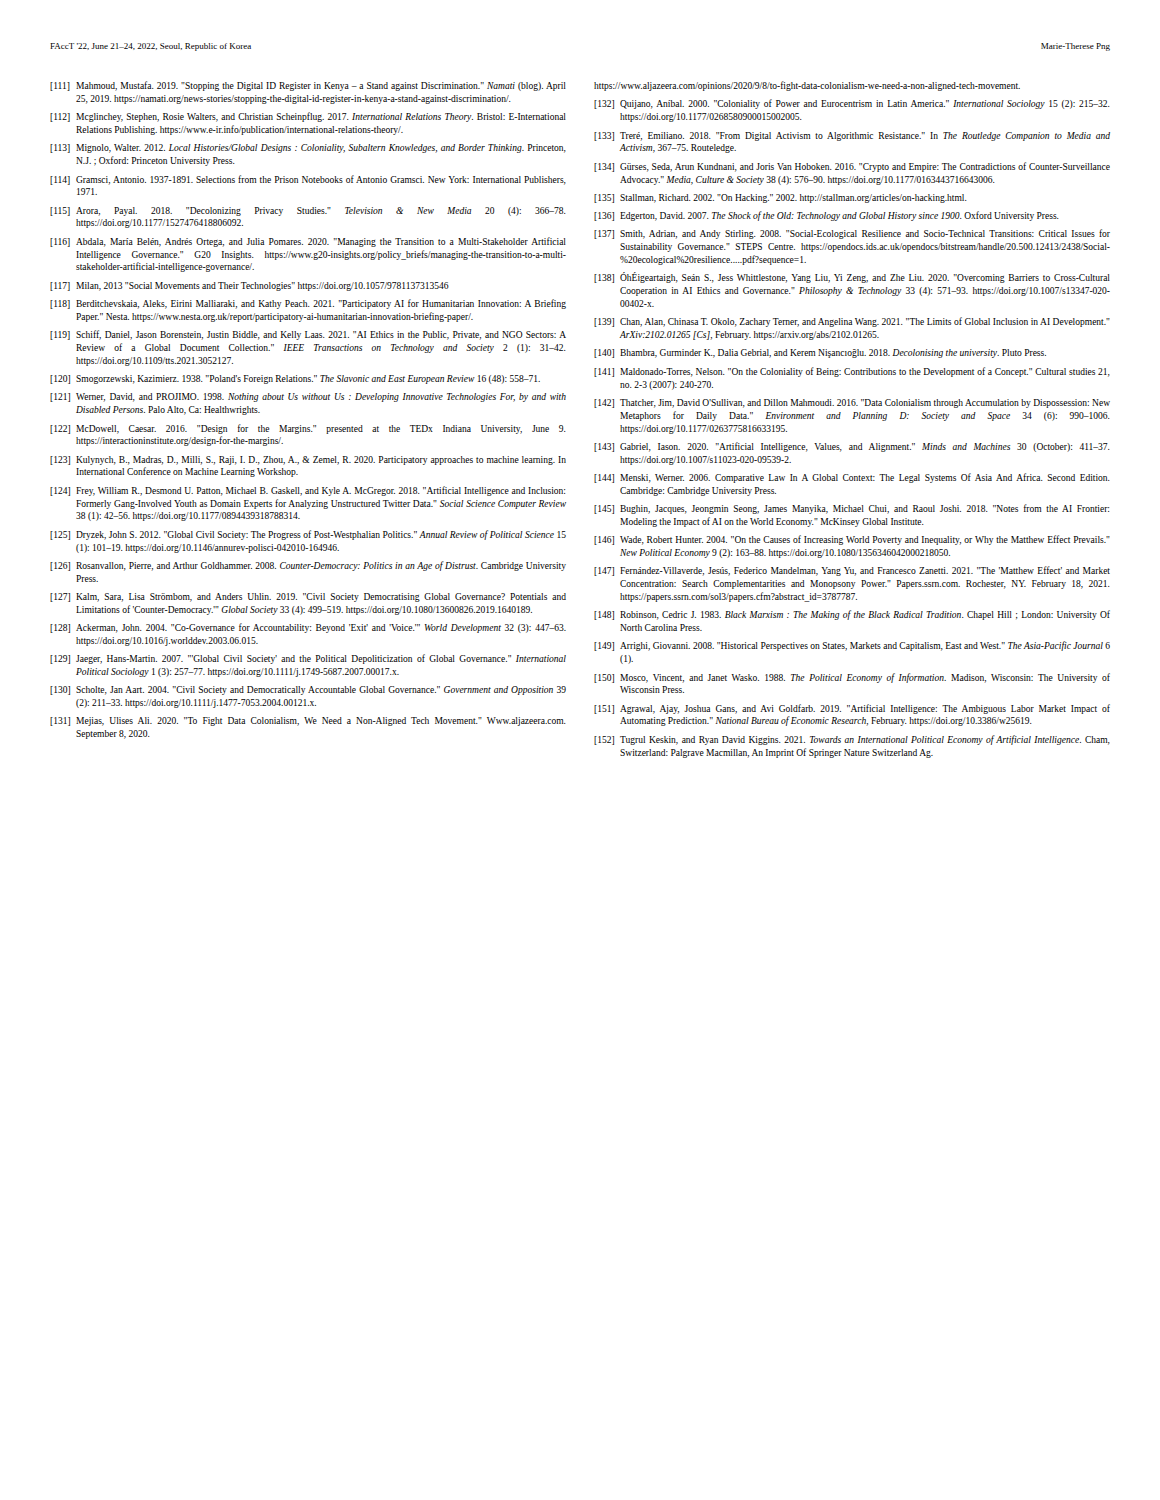FAccT '22, June 21–24, 2022, Seoul, Republic of Korea Marie-Therese Png
[111] Mahmoud, Mustafa. 2019. "Stopping the Digital ID Register in Kenya – a Stand against Discrimination." Namati (blog). April 25, 2019. https://namati.org/news-stories/stopping-the-digital-id-register-in-kenya-a-stand-against-discrimination/.
[112] Mcglinchey, Stephen, Rosie Walters, and Christian Scheinpflug. 2017. International Relations Theory. Bristol: E-International Relations Publishing. https://www.e-ir.info/publication/international-relations-theory/.
[113] Mignolo, Walter. 2012. Local Histories/Global Designs : Coloniality, Subaltern Knowledges, and Border Thinking. Princeton, N.J. ; Oxford: Princeton University Press.
[114] Gramsci, Antonio. 1937-1891. Selections from the Prison Notebooks of Antonio Gramsci. New York: International Publishers, 1971.
[115] Arora, Payal. 2018. "Decolonizing Privacy Studies." Television & New Media 20 (4): 366–78. https://doi.org/10.1177/1527476418806092.
[116] Abdala, María Belén, Andrés Ortega, and Julia Pomares. 2020. "Managing the Transition to a Multi-Stakeholder Artificial Intelligence Governance." G20 Insights. https://www.g20-insights.org/policy_briefs/managing-the-transition-to-a-multi-stakeholder-artificial-intelligence-governance/.
[117] Milan, 2013 "Social Movements and Their Technologies" https://doi.org/10.1057/9781137313546
[118] Berditchevskaia, Aleks, Eirini Malliaraki, and Kathy Peach. 2021. "Participatory AI for Humanitarian Innovation: A Briefing Paper." Nesta. https://www.nesta.org.uk/report/participatory-ai-humanitarian-innovation-briefing-paper/.
[119] Schiff, Daniel, Jason Borenstein, Justin Biddle, and Kelly Laas. 2021. "AI Ethics in the Public, Private, and NGO Sectors: A Review of a Global Document Collection." IEEE Transactions on Technology and Society 2 (1): 31–42. https://doi.org/10.1109/tts.2021.3052127.
[120] Smogorzewski, Kazimierz. 1938. "Poland's Foreign Relations." The Slavonic and East European Review 16 (48): 558–71.
[121] Werner, David, and PROJIMO. 1998. Nothing about Us without Us : Developing Innovative Technologies For, by and with Disabled Persons. Palo Alto, Ca: Healthwrights.
[122] McDowell, Caesar. 2016. "Design for the Margins." presented at the TEDx Indiana University, June 9. https://interactioninstitute.org/design-for-the-margins/.
[123] Kulynych, B., Madras, D., Milli, S., Raji, I. D., Zhou, A., & Zemel, R. 2020. Participatory approaches to machine learning. In International Conference on Machine Learning Workshop.
[124] Frey, William R., Desmond U. Patton, Michael B. Gaskell, and Kyle A. McGregor. 2018. "Artificial Intelligence and Inclusion: Formerly Gang-Involved Youth as Domain Experts for Analyzing Unstructured Twitter Data." Social Science Computer Review 38 (1): 42–56. https://doi.org/10.1177/0894439318788314.
[125] Dryzek, John S. 2012. "Global Civil Society: The Progress of Post-Westphalian Politics." Annual Review of Political Science 15 (1): 101–19. https://doi.org/10.1146/annurev-polisci-042010-164946.
[126] Rosanvallon, Pierre, and Arthur Goldhammer. 2008. Counter-Democracy: Politics in an Age of Distrust. Cambridge University Press.
[127] Kalm, Sara, Lisa Strömbom, and Anders Uhlin. 2019. "Civil Society Democratising Global Governance? Potentials and Limitations of 'Counter-Democracy.'" Global Society 33 (4): 499–519. https://doi.org/10.1080/13600826.2019.1640189.
[128] Ackerman, John. 2004. "Co-Governance for Accountability: Beyond 'Exit' and 'Voice.'" World Development 32 (3): 447–63. https://doi.org/10.1016/j.worlddev.2003.06.015.
[129] Jaeger, Hans-Martin. 2007. "'Global Civil Society' and the Political Depoliticization of Global Governance." International Political Sociology 1 (3): 257–77. https://doi.org/10.1111/j.1749-5687.2007.00017.x.
[130] Scholte, Jan Aart. 2004. "Civil Society and Democratically Accountable Global Governance." Government and Opposition 39 (2): 211–33. https://doi.org/10.1111/j.1477-7053.2004.00121.x.
[131] Mejias, Ulises Ali. 2020. "To Fight Data Colonialism, We Need a Non-Aligned Tech Movement." Www.aljazeera.com. September 8, 2020.
https://www.aljazeera.com/opinions/2020/9/8/to-fight-data-colonialism-we-need-a-non-aligned-tech-movement.
[132] Quijano, Aníbal. 2000. "Coloniality of Power and Eurocentrism in Latin America." International Sociology 15 (2): 215–32. https://doi.org/10.1177/0268580900015002005.
[133] Treré, Emiliano. 2018. "From Digital Activism to Algorithmic Resistance." In The Routledge Companion to Media and Activism, 367–75. Routeledge.
[134] Gürses, Seda, Arun Kundnani, and Joris Van Hoboken. 2016. "Crypto and Empire: The Contradictions of Counter-Surveillance Advocacy." Media, Culture & Society 38 (4): 576–90. https://doi.org/10.1177/0163443716643006.
[135] Stallman, Richard. 2002. "On Hacking." 2002. http://stallman.org/articles/on-hacking.html.
[136] Edgerton, David. 2007. The Shock of the Old: Technology and Global History since 1900. Oxford University Press.
[137] Smith, Adrian, and Andy Stirling. 2008. "Social-Ecological Resilience and Socio-Technical Transitions: Critical Issues for Sustainability Governance." STEPS Centre. https://opendocs.ids.ac.uk/opendocs/bitstream/handle/20.500.12413/2438/Social-%20ecological%20resilience.....pdf?sequence=1.
[138] ÓhÉigeartaigh, Seán S., Jess Whittlestone, Yang Liu, Yi Zeng, and Zhe Liu. 2020. "Overcoming Barriers to Cross-Cultural Cooperation in AI Ethics and Governance." Philosophy & Technology 33 (4): 571–93. https://doi.org/10.1007/s13347-020-00402-x.
[139] Chan, Alan, Chinasa T. Okolo, Zachary Terner, and Angelina Wang. 2021. "The Limits of Global Inclusion in AI Development." ArXiv:2102.01265 [Cs], February. https://arxiv.org/abs/2102.01265.
[140] Bhambra, Gurminder K., Dalia Gebrial, and Kerem Nişancıoğlu. 2018. Decolonising the university. Pluto Press.
[141] Maldonado-Torres, Nelson. "On the Coloniality of Being: Contributions to the Development of a Concept." Cultural studies 21, no. 2-3 (2007): 240-270.
[142] Thatcher, Jim, David O'Sullivan, and Dillon Mahmoudi. 2016. "Data Colonialism through Accumulation by Dispossession: New Metaphors for Daily Data." Environment and Planning D: Society and Space 34 (6): 990–1006. https://doi.org/10.1177/0263775816633195.
[143] Gabriel, Iason. 2020. "Artificial Intelligence, Values, and Alignment." Minds and Machines 30 (October): 411–37. https://doi.org/10.1007/s11023-020-09539-2.
[144] Menski, Werner. 2006. Comparative Law In A Global Context: The Legal Systems Of Asia And Africa. Second Edition. Cambridge: Cambridge University Press.
[145] Bughin, Jacques, Jeongmin Seong, James Manyika, Michael Chui, and Raoul Joshi. 2018. "Notes from the AI Frontier: Modeling the Impact of AI on the World Economy." McKinsey Global Institute.
[146] Wade, Robert Hunter. 2004. "On the Causes of Increasing World Poverty and Inequality, or Why the Matthew Effect Prevails." New Political Economy 9 (2): 163–88. https://doi.org/10.1080/1356346042000218050.
[147] Fernández-Villaverde, Jesús, Federico Mandelman, Yang Yu, and Francesco Zanetti. 2021. "The 'Matthew Effect' and Market Concentration: Search Complementarities and Monopsony Power." Papers.ssrn.com. Rochester, NY. February 18, 2021. https://papers.ssrn.com/sol3/papers.cfm?abstract_id=3787787.
[148] Robinson, Cedric J. 1983. Black Marxism : The Making of the Black Radical Tradition. Chapel Hill ; London: University Of North Carolina Press.
[149] Arrighi, Giovanni. 2008. "Historical Perspectives on States, Markets and Capitalism, East and West." The Asia-Pacific Journal 6 (1).
[150] Mosco, Vincent, and Janet Wasko. 1988. The Political Economy of Information. Madison, Wisconsin: The University of Wisconsin Press.
[151] Agrawal, Ajay, Joshua Gans, and Avi Goldfarb. 2019. "Artificial Intelligence: The Ambiguous Labor Market Impact of Automating Prediction." National Bureau of Economic Research, February. https://doi.org/10.3386/w25619.
[152] Tugrul Keskin, and Ryan David Kiggins. 2021. Towards an International Political Economy of Artificial Intelligence. Cham, Switzerland: Palgrave Macmillan, An Imprint Of Springer Nature Switzerland Ag.